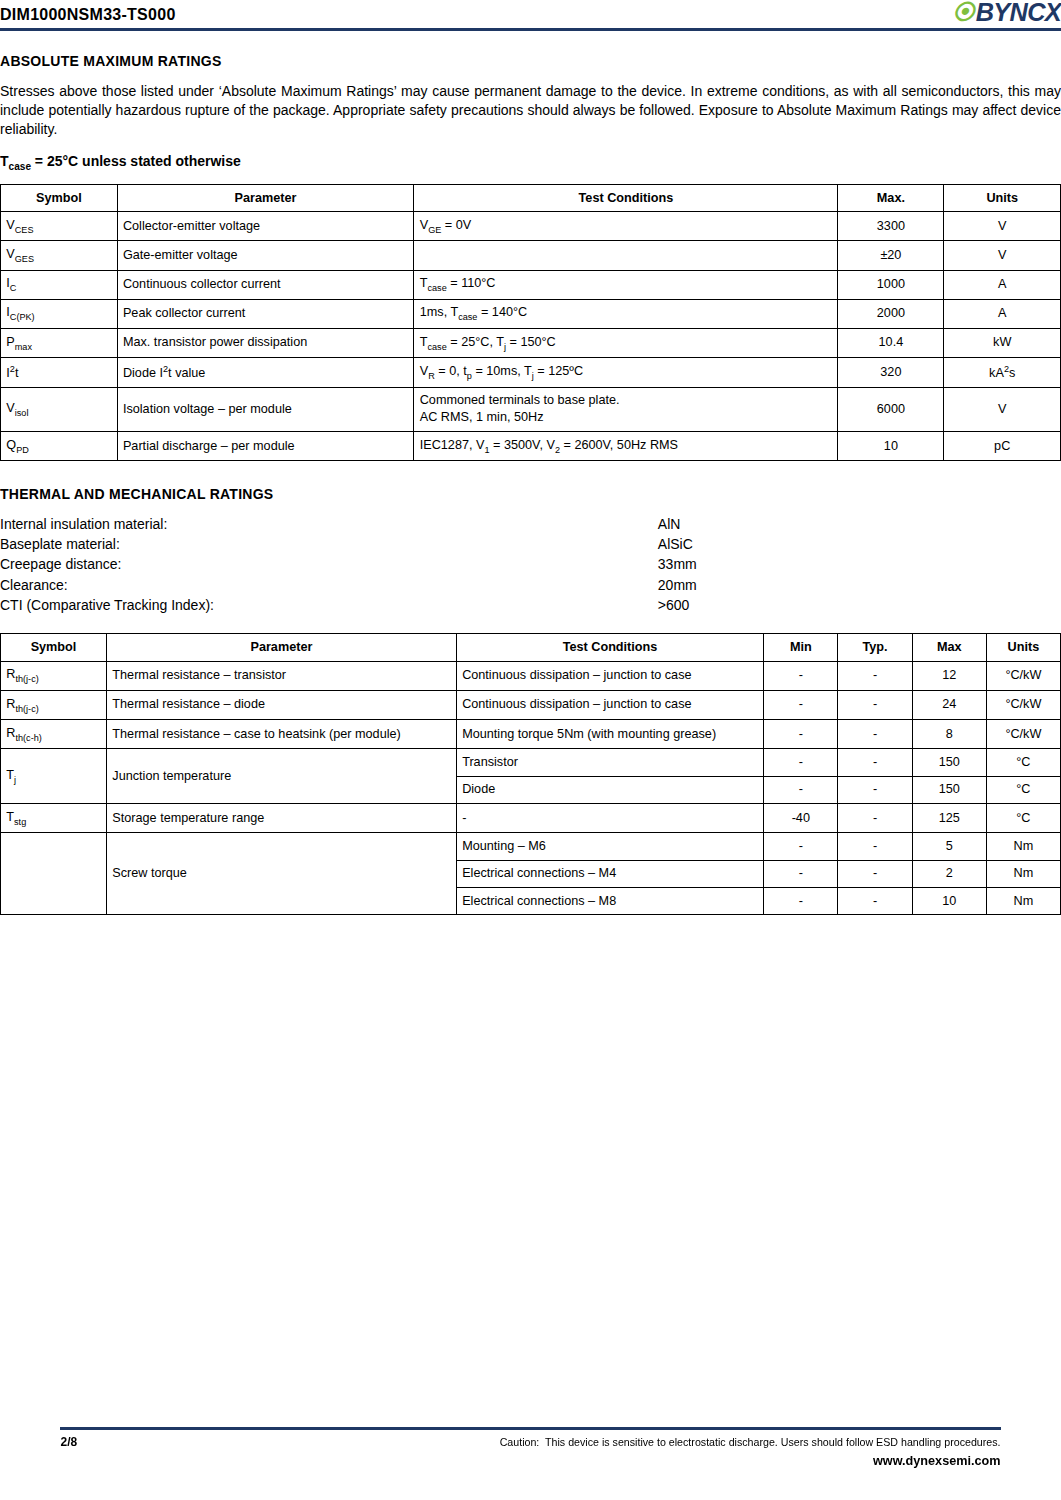DIM1000NSM33-TS000
⦿BYNCX
ABSOLUTE MAXIMUM RATINGS
Stresses above those listed under ‘Absolute Maximum Ratings’ may cause permanent damage to the device. In extreme conditions, as with all semiconductors, this may include potentially hazardous rupture of the package. Appropriate safety precautions should always be followed. Exposure to Absolute Maximum Ratings may affect device reliability.
Tcase = 25°C unless stated otherwise
| Symbol | Parameter | Test Conditions | Max. | Units |
| --- | --- | --- | --- | --- |
| V CES | Collector-emitter voltage | V GE = 0V | 3300 | V |
| V GES | Gate-emitter voltage | | ±20 | V |
| I C | Continuous collector current | T case = 110°C | 1000 | A |
| I C(PK) | Peak collector current | 1ms, T case = 140°C | 2000 | A |
| P max | Max. transistor power dissipation | T case = 25°C, T j = 150°C | 10.4 | kW |
| I 2 t | Diode I 2 t value | V R = 0, t p = 10ms, T j = 125ºC | 320 | kA 2 s |
| V isol | Isolation voltage – per module | Commoned terminals to base plate. AC RMS, 1 min, 50Hz | 6000 | V |
| Q PD | Partial discharge – per module | IEC1287, V 1 = 3500V, V 2 = 2600V, 50Hz RMS | 10 | pC |
THERMAL AND MECHANICAL RATINGS
Internal insulation material: AlN
Baseplate material: AlSiC
Creepage distance: 33mm
Clearance: 20mm
CTI (Comparative Tracking Index):>600
| Symbol | Parameter | Test Conditions | Min | Typ. | Max | Units |
| --- | --- | --- | --- | --- | --- | --- |
| R th(j-c) | Thermal resistance – transistor | Continuous dissipation – junction to case | - | - | 12 | °C/kW |
| R th(j-c) | Thermal resistance – diode | Continuous dissipation – junction to case | - | - | 24 | °C/kW |
| R th(c-h) | Thermal resistance – case to heatsink (per module) | Mounting torque 5Nm (with mounting grease) | - | - | 8 | °C/kW |
| T j | Junction temperature | Transistor | - | - | 150 | °C |
| Diode | - | - | 150 | °C |
| T stg | Storage temperature range | - | -40 | - | 125 | °C |
| | Screw torque | Mounting – M6 | - | - | 5 | Nm |
| Electrical connections – M4 | - | - | 2 | Nm |
| Electrical connections – M8 | - | - | 10 | Nm |
2/8
Caution: This device is sensitive to electrostatic discharge. Users should follow ESD handling procedures.
www.dynexsemi.com